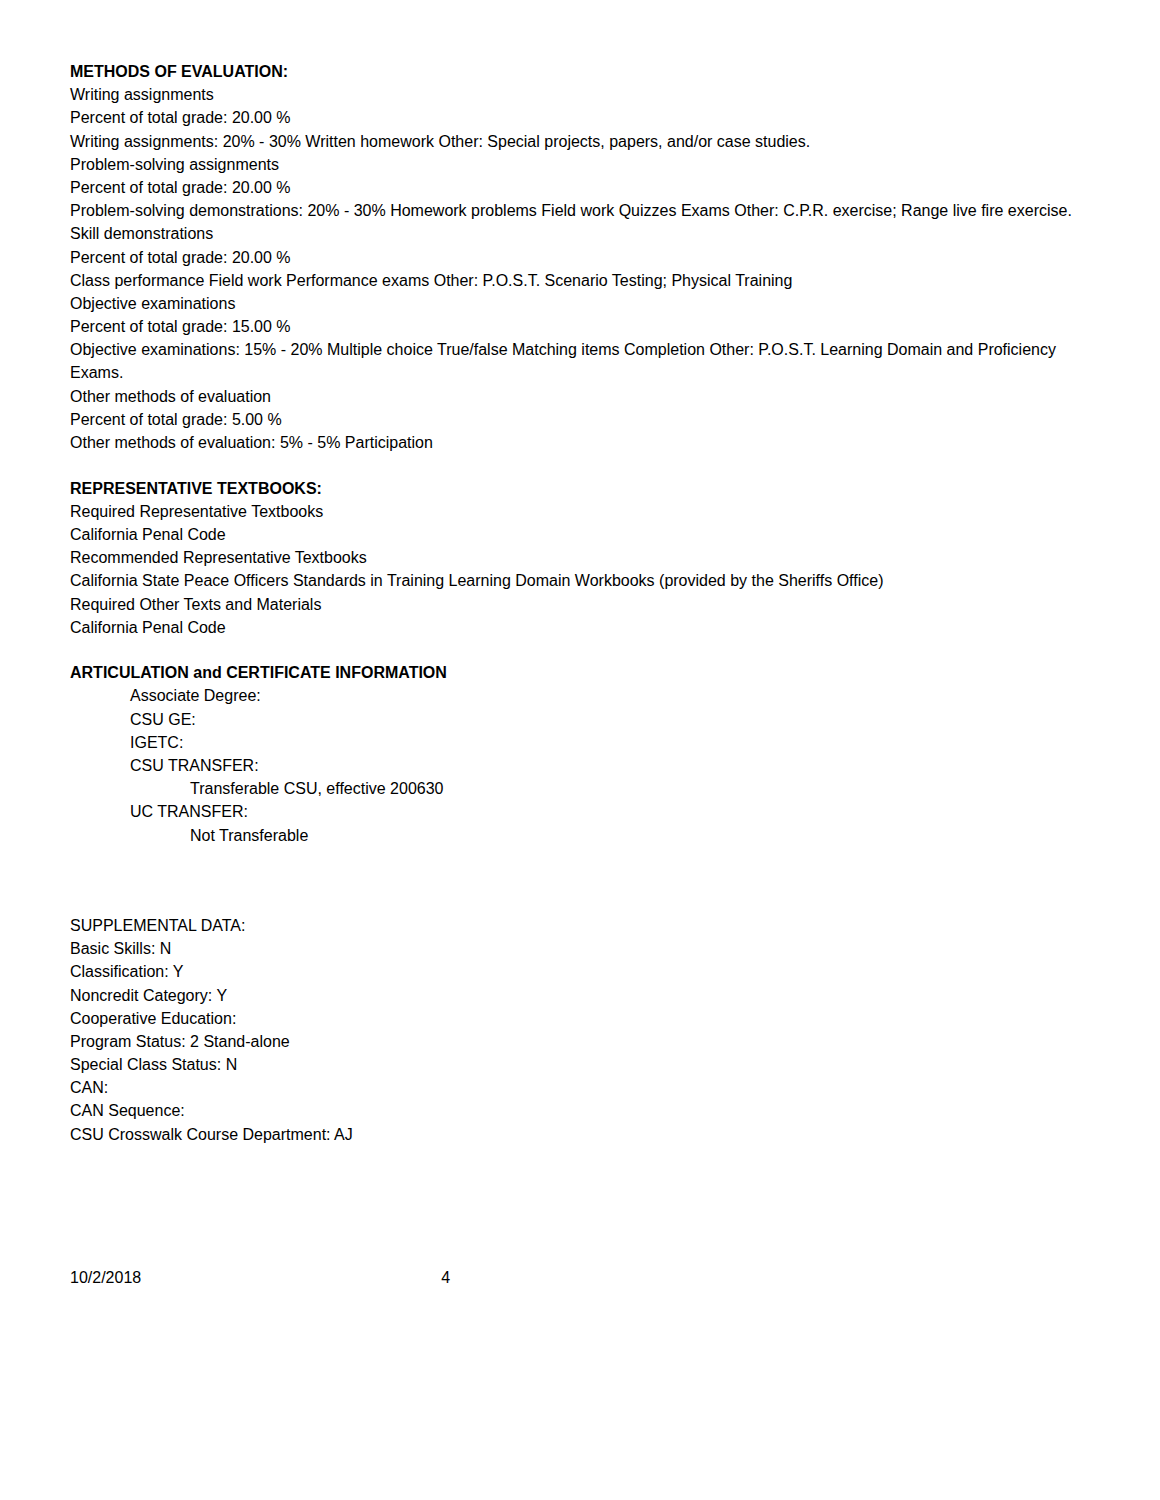METHODS OF EVALUATION:
Writing assignments
Percent of total grade: 20.00 %
Writing assignments: 20% - 30% Written homework Other: Special projects, papers, and/or case studies.
Problem-solving assignments
Percent of total grade: 20.00 %
Problem-solving demonstrations: 20% - 30% Homework problems Field work Quizzes Exams Other: C.P.R. exercise; Range live fire exercise.
Skill demonstrations
Percent of total grade: 20.00 %
Class performance Field work Performance exams Other: P.O.S.T. Scenario Testing; Physical Training
Objective examinations
Percent of total grade: 15.00 %
Objective examinations: 15% - 20% Multiple choice True/false Matching items Completion Other: P.O.S.T. Learning Domain and Proficiency Exams.
Other methods of evaluation
Percent of total grade: 5.00 %
Other methods of evaluation: 5% - 5% Participation
REPRESENTATIVE TEXTBOOKS:
Required Representative Textbooks
California Penal Code
Recommended Representative Textbooks
California State Peace Officers Standards in Training Learning Domain Workbooks (provided by the Sheriffs Office)
Required Other Texts and Materials
California Penal Code
ARTICULATION and CERTIFICATE INFORMATION
Associate Degree:
CSU GE:
IGETC:
CSU TRANSFER:
Transferable CSU, effective 200630
UC TRANSFER:
Not Transferable
SUPPLEMENTAL DATA:
Basic Skills: N
Classification: Y
Noncredit Category: Y
Cooperative Education:
Program Status: 2 Stand-alone
Special Class Status: N
CAN:
CAN Sequence:
CSU Crosswalk Course Department: AJ
10/2/2018 4